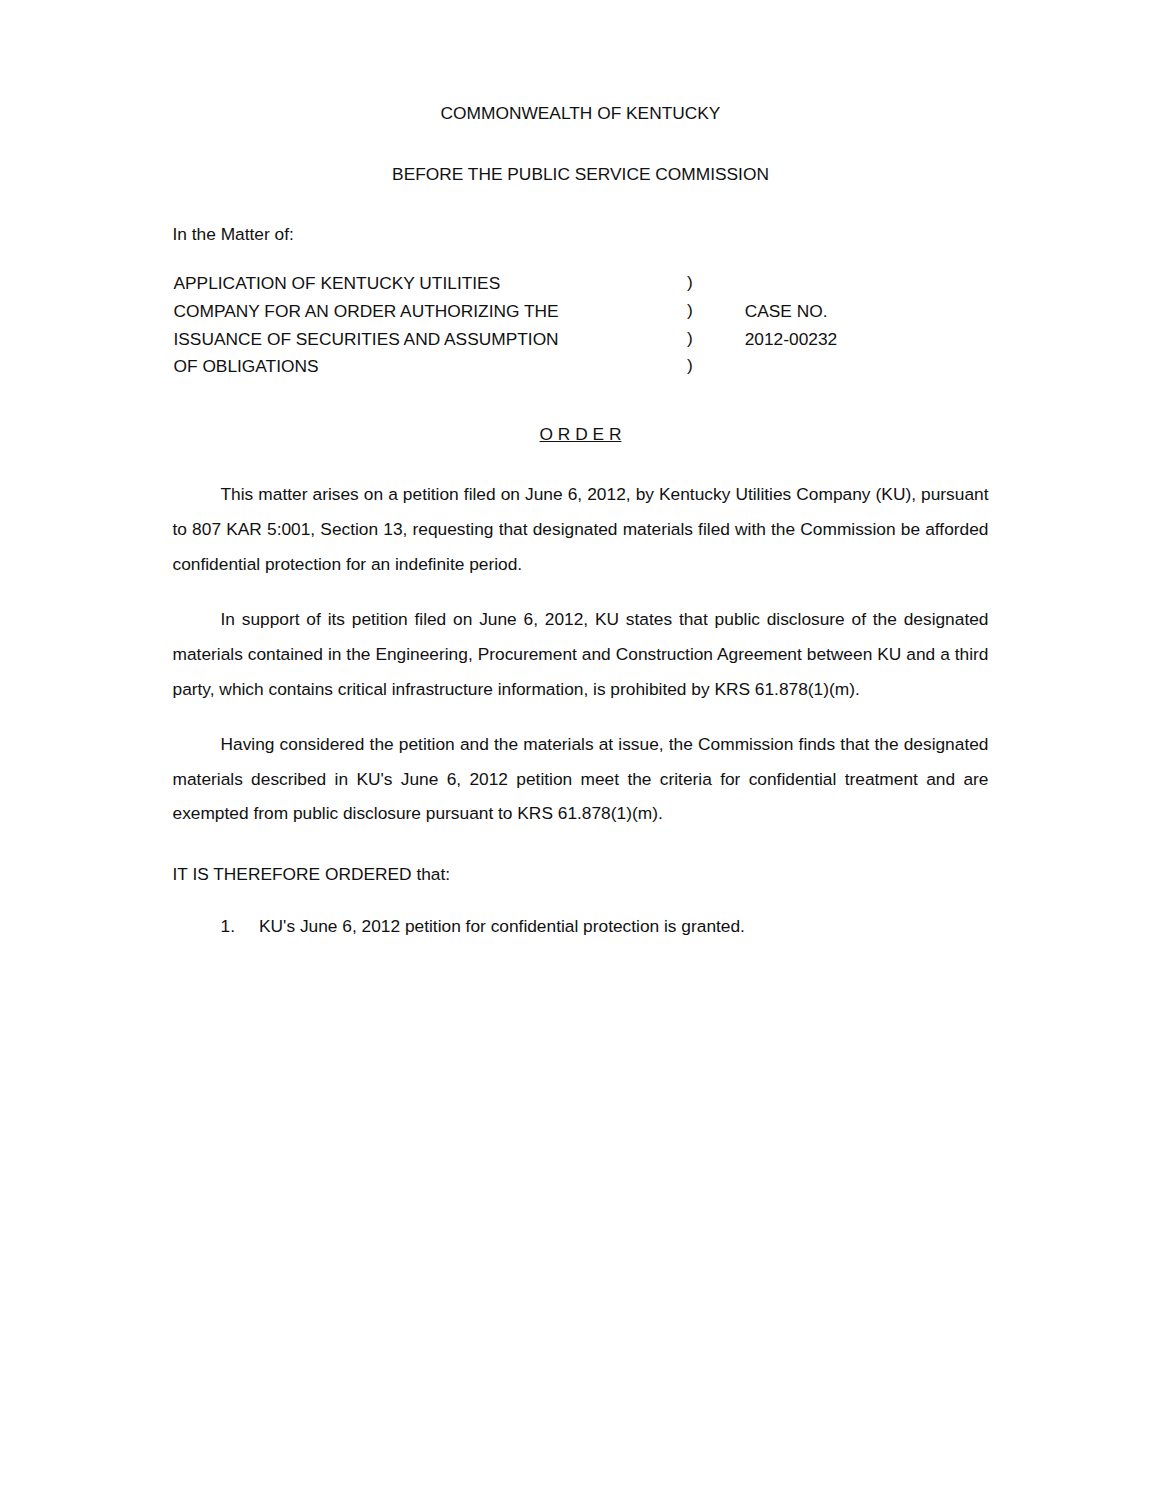COMMONWEALTH OF KENTUCKY
BEFORE THE PUBLIC SERVICE COMMISSION
In the Matter of:
| APPLICATION OF KENTUCKY UTILITIES COMPANY FOR AN ORDER AUTHORIZING THE ISSUANCE OF SECURITIES AND ASSUMPTION OF OBLIGATIONS | ) ) ) ) | CASE NO. 2012-00232 |
O R D E R
This matter arises on a petition filed on June 6, 2012, by Kentucky Utilities Company (KU), pursuant to 807 KAR 5:001, Section 13, requesting that designated materials filed with the Commission be afforded confidential protection for an indefinite period.
In support of its petition filed on June 6, 2012, KU states that public disclosure of the designated materials contained in the Engineering, Procurement and Construction Agreement between KU and a third party, which contains critical infrastructure information, is prohibited by KRS 61.878(1)(m).
Having considered the petition and the materials at issue, the Commission finds that the designated materials described in KU's June 6, 2012 petition meet the criteria for confidential treatment and are exempted from public disclosure pursuant to KRS 61.878(1)(m).
IT IS THEREFORE ORDERED that:
1. KU's June 6, 2012 petition for confidential protection is granted.